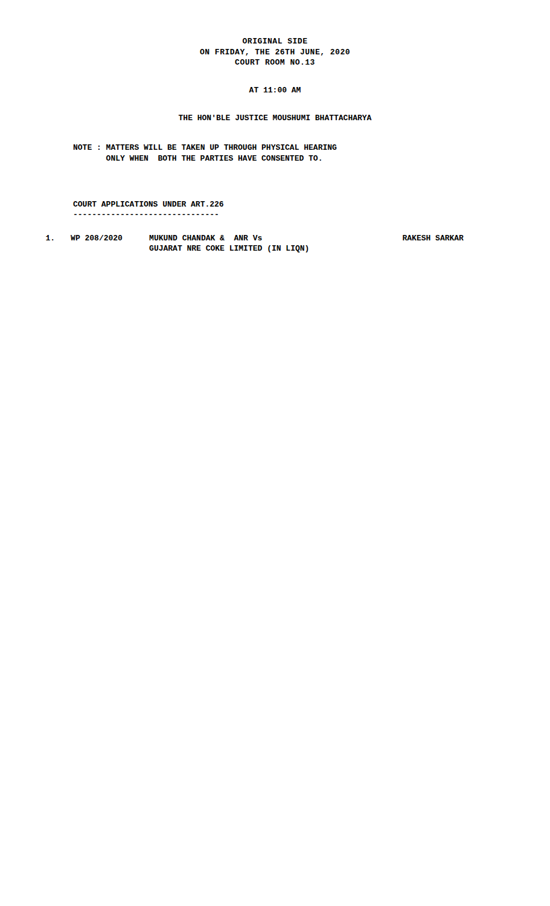ORIGINAL SIDE
ON FRIDAY, THE 26TH JUNE, 2020
COURT ROOM NO.13
AT 11:00 AM
THE HON'BLE JUSTICE MOUSHUMI BHATTACHARYA
NOTE : MATTERS WILL BE TAKEN UP THROUGH PHYSICAL HEARING ONLY WHEN BOTH THE PARTIES HAVE CONSENTED TO.
COURT APPLICATIONS UNDER ART.226 -------------------------------
| 1. | WP 208/2020 | MUKUND CHANDAK & ANR Vs GUJARAT NRE COKE LIMITED (IN LIQN) | RAKESH SARKAR |